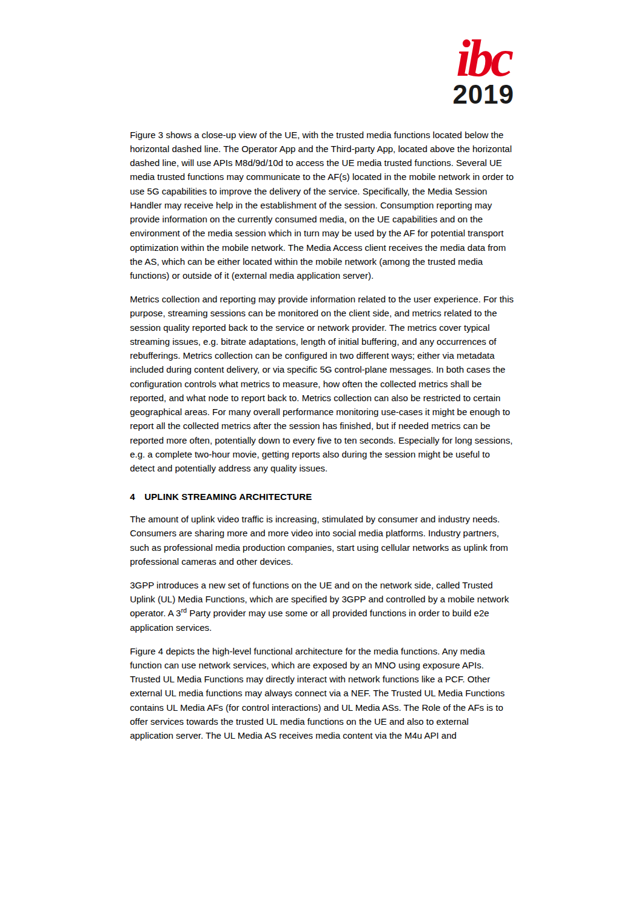ibc 2019
Figure 3 shows a close-up view of the UE, with the trusted media functions located below the horizontal dashed line. The Operator App and the Third-party App, located above the horizontal dashed line, will use APIs M8d/9d/10d to access the UE media trusted functions. Several UE media trusted functions may communicate to the AF(s) located in the mobile network in order to use 5G capabilities to improve the delivery of the service. Specifically, the Media Session Handler may receive help in the establishment of the session. Consumption reporting may provide information on the currently consumed media, on the UE capabilities and on the environment of the media session which in turn may be used by the AF for potential transport optimization within the mobile network. The Media Access client receives the media data from the AS, which can be either located within the mobile network (among the trusted media functions) or outside of it (external media application server).
Metrics collection and reporting may provide information related to the user experience. For this purpose, streaming sessions can be monitored on the client side, and metrics related to the session quality reported back to the service or network provider. The metrics cover typical streaming issues, e.g. bitrate adaptations, length of initial buffering, and any occurrences of rebufferings. Metrics collection can be configured in two different ways; either via metadata included during content delivery, or via specific 5G control-plane messages. In both cases the configuration controls what metrics to measure, how often the collected metrics shall be reported, and what node to report back to. Metrics collection can also be restricted to certain geographical areas. For many overall performance monitoring use-cases it might be enough to report all the collected metrics after the session has finished, but if needed metrics can be reported more often, potentially down to every five to ten seconds. Especially for long sessions, e.g. a complete two-hour movie, getting reports also during the session might be useful to detect and potentially address any quality issues.
4 UPLINK STREAMING ARCHITECTURE
The amount of uplink video traffic is increasing, stimulated by consumer and industry needs. Consumers are sharing more and more video into social media platforms. Industry partners, such as professional media production companies, start using cellular networks as uplink from professional cameras and other devices.
3GPP introduces a new set of functions on the UE and on the network side, called Trusted Uplink (UL) Media Functions, which are specified by 3GPP and controlled by a mobile network operator. A 3rd Party provider may use some or all provided functions in order to build e2e application services.
Figure 4 depicts the high-level functional architecture for the media functions. Any media function can use network services, which are exposed by an MNO using exposure APIs. Trusted UL Media Functions may directly interact with network functions like a PCF. Other external UL media functions may always connect via a NEF. The Trusted UL Media Functions contains UL Media AFs (for control interactions) and UL Media ASs. The Role of the AFs is to offer services towards the trusted UL media functions on the UE and also to external application server. The UL Media AS receives media content via the M4u API and